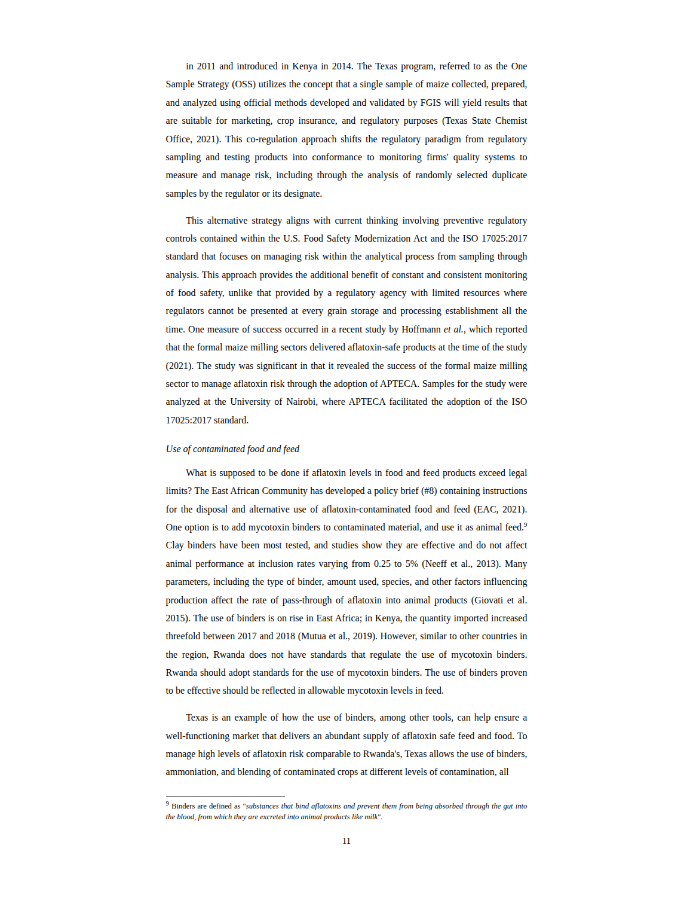in 2011 and introduced in Kenya in 2014. The Texas program, referred to as the One Sample Strategy (OSS) utilizes the concept that a single sample of maize collected, prepared, and analyzed using official methods developed and validated by FGIS will yield results that are suitable for marketing, crop insurance, and regulatory purposes (Texas State Chemist Office, 2021). This co-regulation approach shifts the regulatory paradigm from regulatory sampling and testing products into conformance to monitoring firms' quality systems to measure and manage risk, including through the analysis of randomly selected duplicate samples by the regulator or its designate.
This alternative strategy aligns with current thinking involving preventive regulatory controls contained within the U.S. Food Safety Modernization Act and the ISO 17025:2017 standard that focuses on managing risk within the analytical process from sampling through analysis. This approach provides the additional benefit of constant and consistent monitoring of food safety, unlike that provided by a regulatory agency with limited resources where regulators cannot be presented at every grain storage and processing establishment all the time. One measure of success occurred in a recent study by Hoffmann et al., which reported that the formal maize milling sectors delivered aflatoxin-safe products at the time of the study (2021). The study was significant in that it revealed the success of the formal maize milling sector to manage aflatoxin risk through the adoption of APTECA. Samples for the study were analyzed at the University of Nairobi, where APTECA facilitated the adoption of the ISO 17025:2017 standard.
Use of contaminated food and feed
What is supposed to be done if aflatoxin levels in food and feed products exceed legal limits? The East African Community has developed a policy brief (#8) containing instructions for the disposal and alternative use of aflatoxin-contaminated food and feed (EAC, 2021). One option is to add mycotoxin binders to contaminated material, and use it as animal feed.9 Clay binders have been most tested, and studies show they are effective and do not affect animal performance at inclusion rates varying from 0.25 to 5% (Neeff et al., 2013). Many parameters, including the type of binder, amount used, species, and other factors influencing production affect the rate of pass-through of aflatoxin into animal products (Giovati et al. 2015). The use of binders is on rise in East Africa; in Kenya, the quantity imported increased threefold between 2017 and 2018 (Mutua et al., 2019). However, similar to other countries in the region, Rwanda does not have standards that regulate the use of mycotoxin binders. Rwanda should adopt standards for the use of mycotoxin binders. The use of binders proven to be effective should be reflected in allowable mycotoxin levels in feed.
Texas is an example of how the use of binders, among other tools, can help ensure a well-functioning market that delivers an abundant supply of aflatoxin safe feed and food. To manage high levels of aflatoxin risk comparable to Rwanda's, Texas allows the use of binders, ammoniation, and blending of contaminated crops at different levels of contamination, all
9 Binders are defined as "substances that bind aflatoxins and prevent them from being absorbed through the gut into the blood, from which they are excreted into animal products like milk".
11